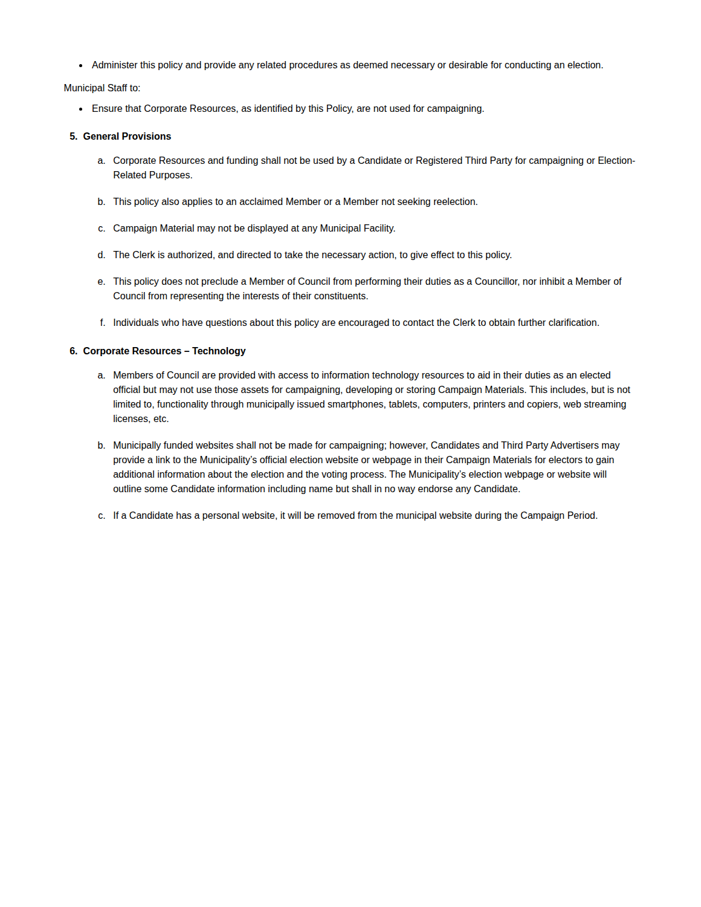Administer this policy and provide any related procedures as deemed necessary or desirable for conducting an election.
Municipal Staff to:
Ensure that Corporate Resources, as identified by this Policy, are not used for campaigning.
5. General Provisions
Corporate Resources and funding shall not be used by a Candidate or Registered Third Party for campaigning or Election-Related Purposes.
This policy also applies to an acclaimed Member or a Member not seeking reelection.
Campaign Material may not be displayed at any Municipal Facility.
The Clerk is authorized, and directed to take the necessary action, to give effect to this policy.
This policy does not preclude a Member of Council from performing their duties as a Councillor, nor inhibit a Member of Council from representing the interests of their constituents.
Individuals who have questions about this policy are encouraged to contact the Clerk to obtain further clarification.
6. Corporate Resources – Technology
Members of Council are provided with access to information technology resources to aid in their duties as an elected official but may not use those assets for campaigning, developing or storing Campaign Materials. This includes, but is not limited to, functionality through municipally issued smartphones, tablets, computers, printers and copiers, web streaming licenses, etc.
Municipally funded websites shall not be made for campaigning; however, Candidates and Third Party Advertisers may provide a link to the Municipality’s official election website or webpage in their Campaign Materials for electors to gain additional information about the election and the voting process. The Municipality’s election webpage or website will outline some Candidate information including name but shall in no way endorse any Candidate.
If a Candidate has a personal website, it will be removed from the municipal website during the Campaign Period.